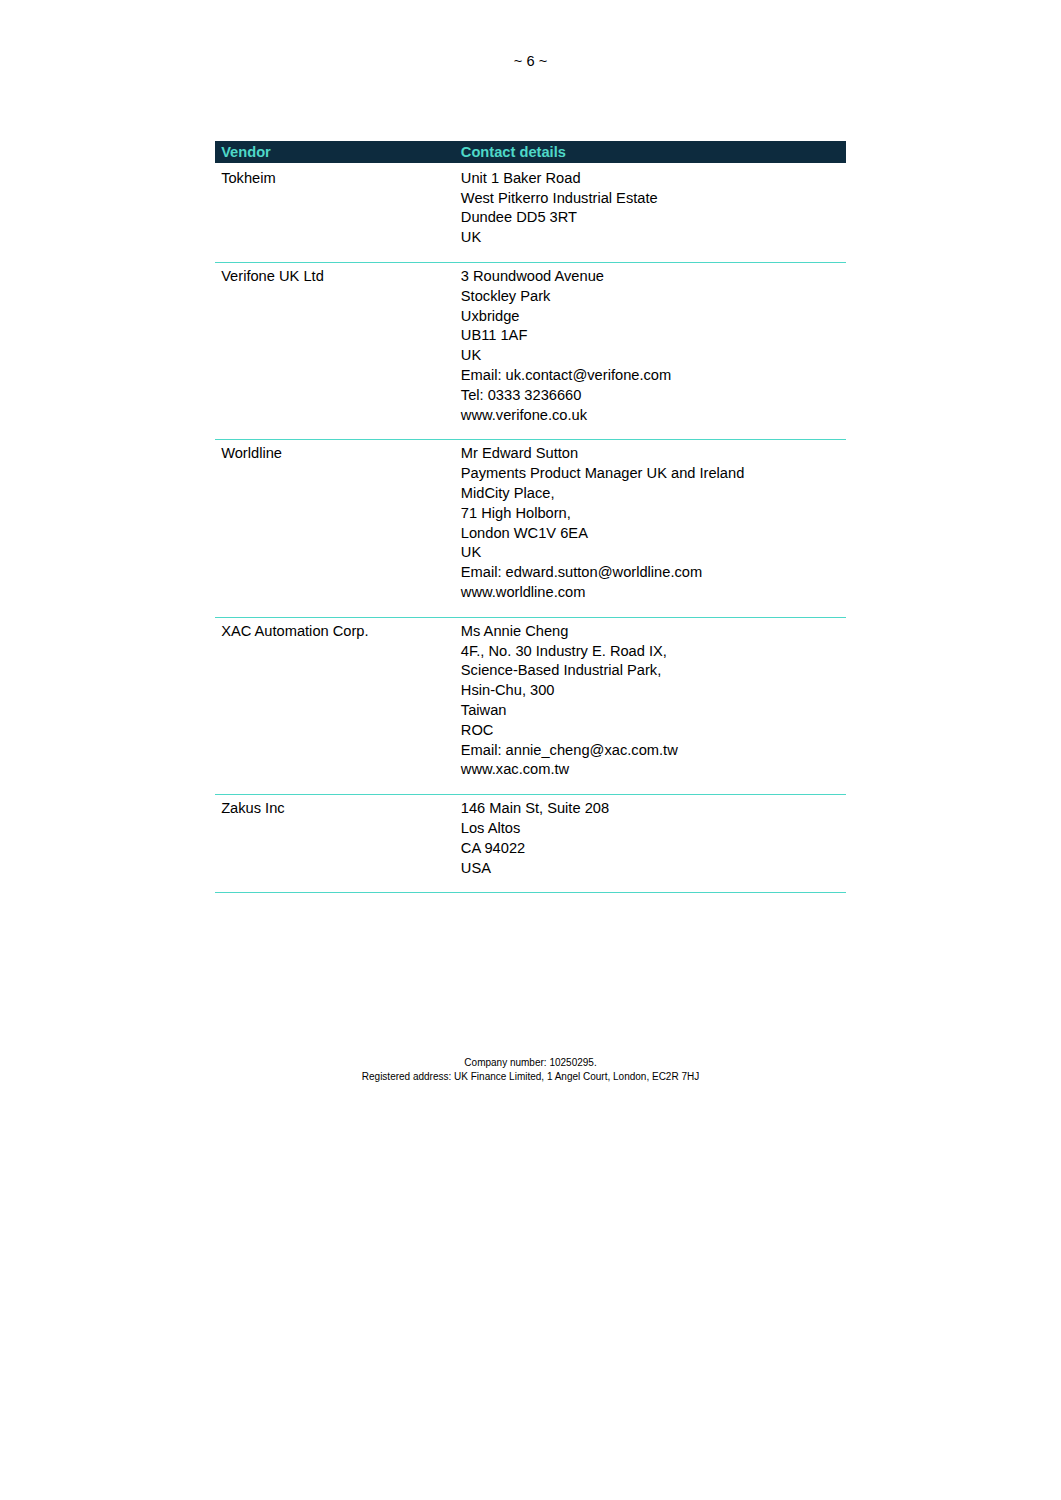~ 6 ~
| Vendor | Contact details |
| --- | --- |
| Tokheim | Unit 1 Baker Road West Pitkerro Industrial Estate Dundee DD5 3RT UK |
| Verifone UK Ltd | 3 Roundwood Avenue Stockley Park Uxbridge UB11 1AF UK Email: uk.contact@verifone.com Tel: 0333 3236660 www.verifone.co.uk |
| Worldline | Mr Edward Sutton Payments Product Manager UK and Ireland MidCity Place, 71 High Holborn, London WC1V 6EA UK Email: edward.sutton@worldline.com www.worldline.com |
| XAC Automation Corp. | Ms Annie Cheng 4F., No. 30 Industry E. Road IX, Science-Based Industrial Park, Hsin-Chu, 300 Taiwan ROC Email: annie_cheng@xac.com.tw www.xac.com.tw |
| Zakus Inc | 146 Main St, Suite 208 Los Altos CA 94022 USA |
Company number: 10250295.
Registered address: UK Finance Limited, 1 Angel Court, London, EC2R 7HJ